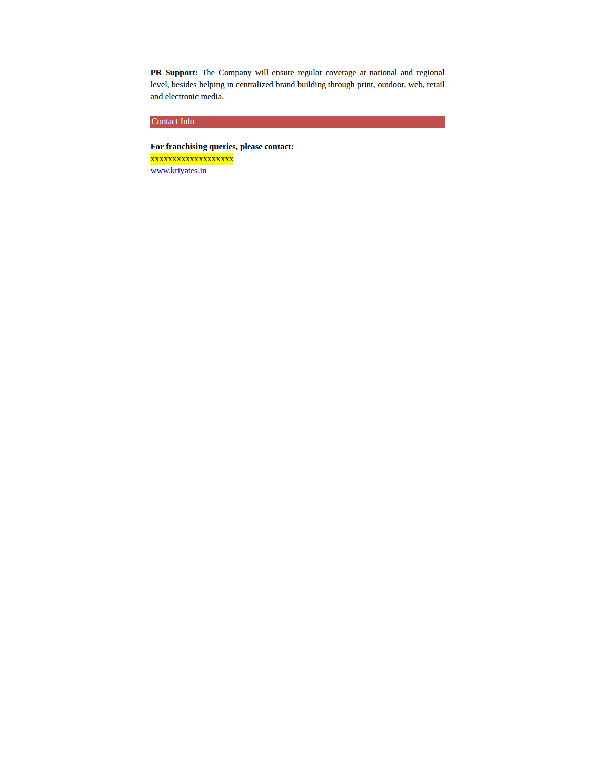PR Support: The Company will ensure regular coverage at national and regional level, besides helping in centralized brand building through print, outdoor, web, retail and electronic media.
Contact Info
For franchising queries, please contact:
xxxxxxxxxxxxxxxxxxx
www.kriyates.in